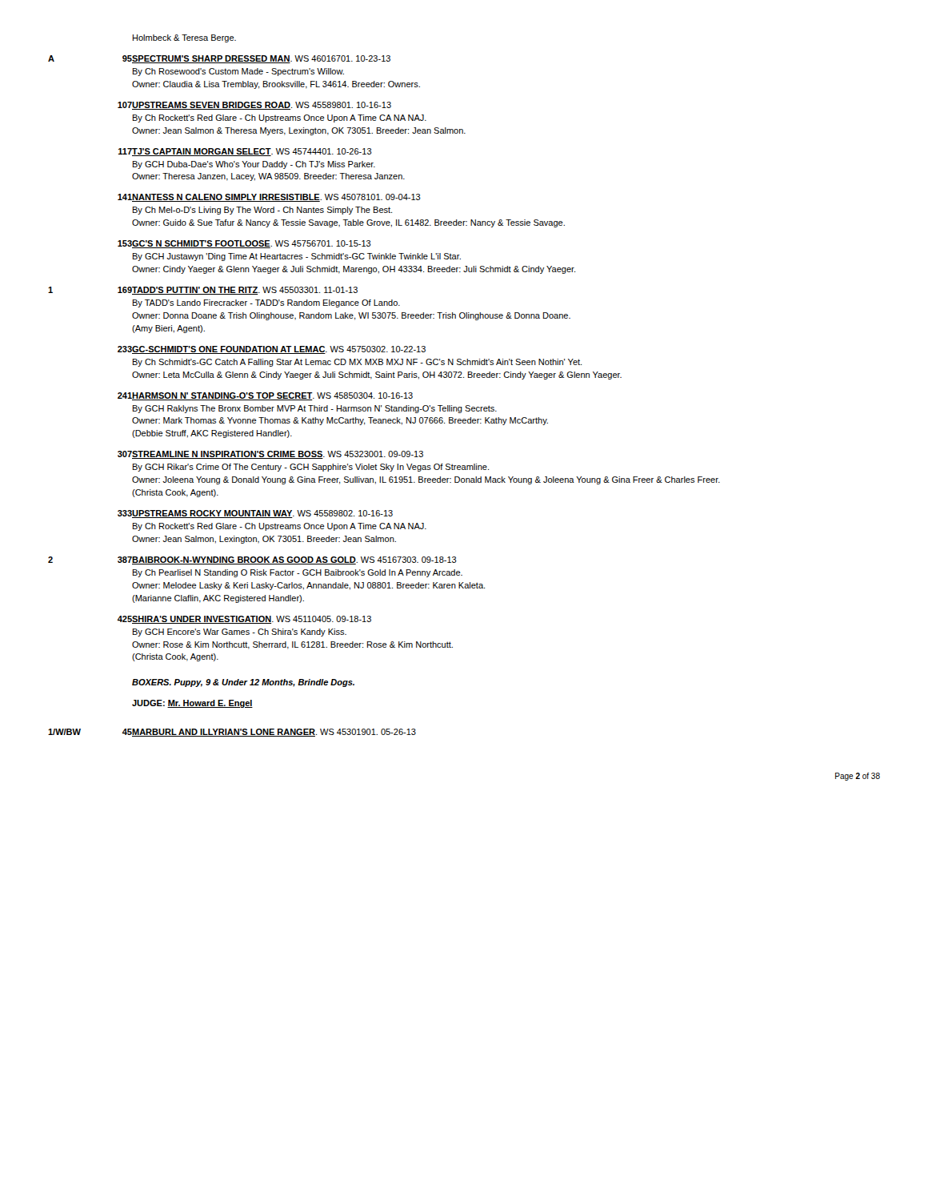Holmbeck & Teresa Berge.
| A | 95 | SPECTRUM'S SHARP DRESSED MAN . WS 46016701. 10-23-13 By Ch Rosewood's Custom Made - Spectrum's Willow. Owner: Claudia & Lisa Tremblay, Brooksville, FL 34614. Breeder: Owners. |
| | 107 | UPSTREAMS SEVEN BRIDGES ROAD . WS 45589801. 10-16-13 By Ch Rockett's Red Glare - Ch Upstreams Once Upon A Time CA NA NAJ. Owner: Jean Salmon & Theresa Myers, Lexington, OK 73051. Breeder: Jean Salmon. |
| | 117 | TJ'S CAPTAIN MORGAN SELECT . WS 45744401. 10-26-13 By GCH Duba-Dae's Who's Your Daddy - Ch TJ's Miss Parker. Owner: Theresa Janzen, Lacey, WA 98509. Breeder: Theresa Janzen. |
| | 141 | NANTESS N CALENO SIMPLY IRRESISTIBLE . WS 45078101. 09-04-13 By Ch Mel-o-D's Living By The Word - Ch Nantes Simply The Best. Owner: Guido & Sue Tafur & Nancy & Tessie Savage, Table Grove, IL 61482. Breeder: Nancy & Tessie Savage. |
| | 153 | GC'S N SCHMIDT'S FOOTLOOSE . WS 45756701. 10-15-13 By GCH Justawyn 'Ding Time At Heartacres - Schmidt's-GC Twinkle Twinkle L'il Star. Owner: Cindy Yaeger & Glenn Yaeger & Juli Schmidt, Marengo, OH 43334. Breeder: Juli Schmidt & Cindy Yaeger. |
| 1 | 169 | TADD'S PUTTIN' ON THE RITZ . WS 45503301. 11-01-13 By TADD's Lando Firecracker - TADD's Random Elegance Of Lando. Owner: Donna Doane & Trish Olinghouse, Random Lake, WI 53075. Breeder: Trish Olinghouse & Donna Doane. (Amy Bieri, Agent). |
| | 233 | GC-SCHMIDT'S ONE FOUNDATION AT LEMAC . WS 45750302. 10-22-13 By Ch Schmidt's-GC Catch A Falling Star At Lemac CD MX MXB MXJ NF - GC's N Schmidt's Ain't Seen Nothin' Yet. Owner: Leta McCulla & Glenn & Cindy Yaeger & Juli Schmidt, Saint Paris, OH 43072. Breeder: Cindy Yaeger & Glenn Yaeger. |
| | 241 | HARMSON N' STANDING-O'S TOP SECRET . WS 45850304. 10-16-13 By GCH Raklyns The Bronx Bomber MVP At Third - Harmson N' Standing-O's Telling Secrets. Owner: Mark Thomas & Yvonne Thomas & Kathy McCarthy, Teaneck, NJ 07666. Breeder: Kathy McCarthy. (Debbie Struff, AKC Registered Handler). |
| | 307 | STREAMLINE N INSPIRATION'S CRIME BOSS . WS 45323001. 09-09-13 By GCH Rikar's Crime Of The Century - GCH Sapphire's Violet Sky In Vegas Of Streamline. Owner: Joleena Young & Donald Young & Gina Freer, Sullivan, IL 61951. Breeder: Donald Mack Young & Joleena Young & Gina Freer & Charles Freer. (Christa Cook, Agent). |
| | 333 | UPSTREAMS ROCKY MOUNTAIN WAY . WS 45589802. 10-16-13 By Ch Rockett's Red Glare - Ch Upstreams Once Upon A Time CA NA NAJ. Owner: Jean Salmon, Lexington, OK 73051. Breeder: Jean Salmon. |
| 2 | 387 | BAIBROOK-N-WYNDING BROOK AS GOOD AS GOLD . WS 45167303. 09-18-13 By Ch Pearlisel N Standing O Risk Factor - GCH Baibrook's Gold In A Penny Arcade. Owner: Melodee Lasky & Keri Lasky-Carlos, Annandale, NJ 08801. Breeder: Karen Kaleta. (Marianne Claflin, AKC Registered Handler). |
| | 425 | SHIRA'S UNDER INVESTIGATION . WS 45110405. 09-18-13 By GCH Encore's War Games - Ch Shira's Kandy Kiss. Owner: Rose & Kim Northcutt, Sherrard, IL 61281. Breeder: Rose & Kim Northcutt. (Christa Cook, Agent). |
| | | BOXERS. Puppy, 9 & Under 12 Months, Brindle Dogs. |
| | | JUDGE: Mr. Howard E. Engel |
| 1/W/BW | 45 | MARBURL AND ILLYRIAN'S LONE RANGER . WS 45301901. 05-26-13 |
Page 2 of 38